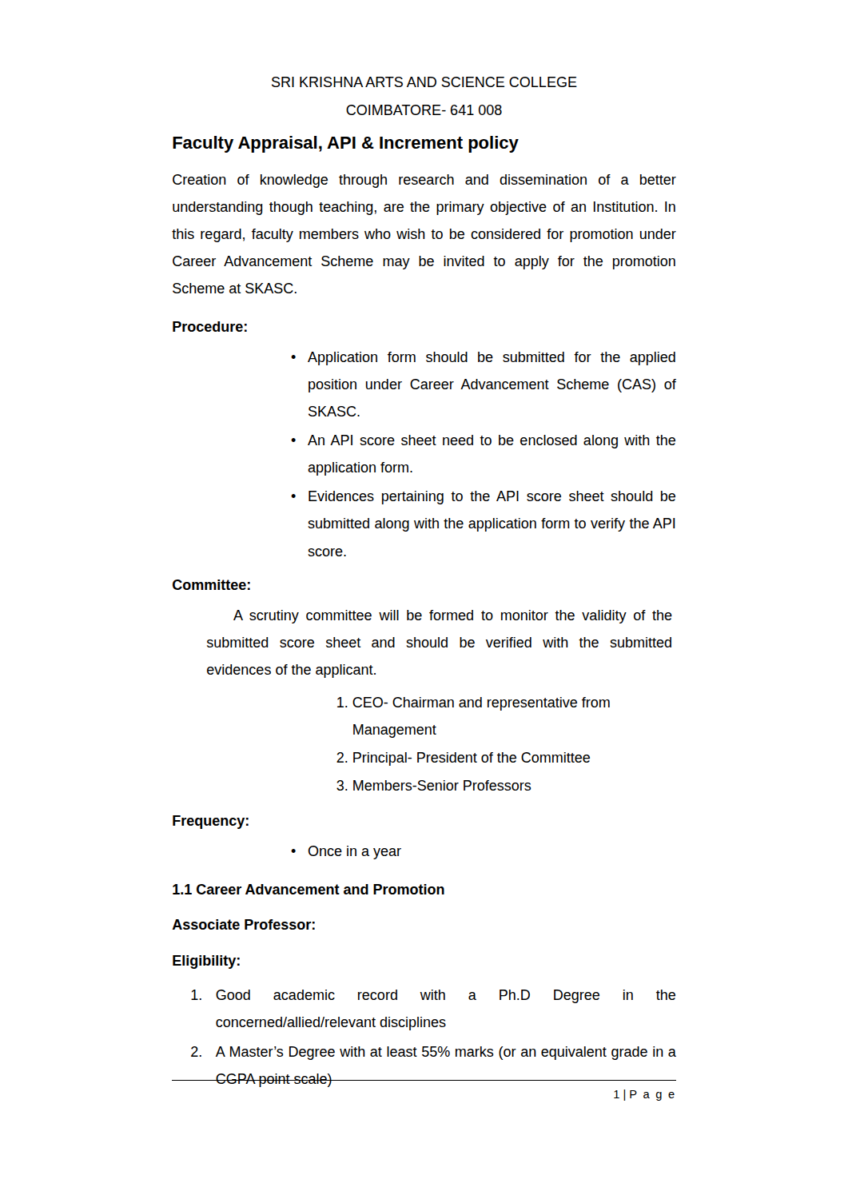SRI KRISHNA ARTS AND SCIENCE COLLEGE
COIMBATORE- 641 008
Faculty Appraisal, API & Increment policy
Creation of knowledge through research and dissemination of a better understanding though teaching, are the primary objective of an Institution. In this regard, faculty members who wish to be considered for promotion under Career Advancement Scheme may be invited to apply for the promotion Scheme at SKASC.
Procedure:
Application form should be submitted for the applied position under Career Advancement Scheme (CAS) of SKASC.
An API score sheet need to be enclosed along with the application form.
Evidences pertaining to the API score sheet should be submitted along with the application form to verify the API score.
Committee:
A scrutiny committee will be formed to monitor the validity of the submitted score sheet and should be verified with the submitted evidences of the applicant.
CEO- Chairman and representative from Management
Principal- President of the Committee
Members-Senior Professors
Frequency:
Once in a year
1.1 Career Advancement and Promotion
Associate Professor:
Eligibility:
Good academic record with a Ph.D Degree in the concerned/allied/relevant disciplines
A Master’s Degree with at least 55% marks (or an equivalent grade in a CGPA point scale)
1 | P a g e